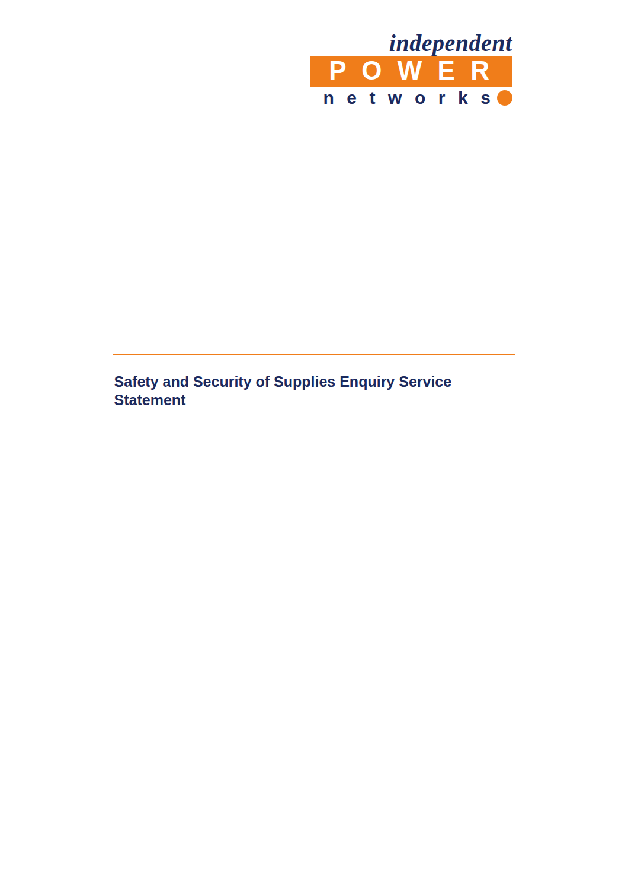independent
P O W E R
n e t w o r k s
Safety and Security of Supplies Enquiry Service Statement